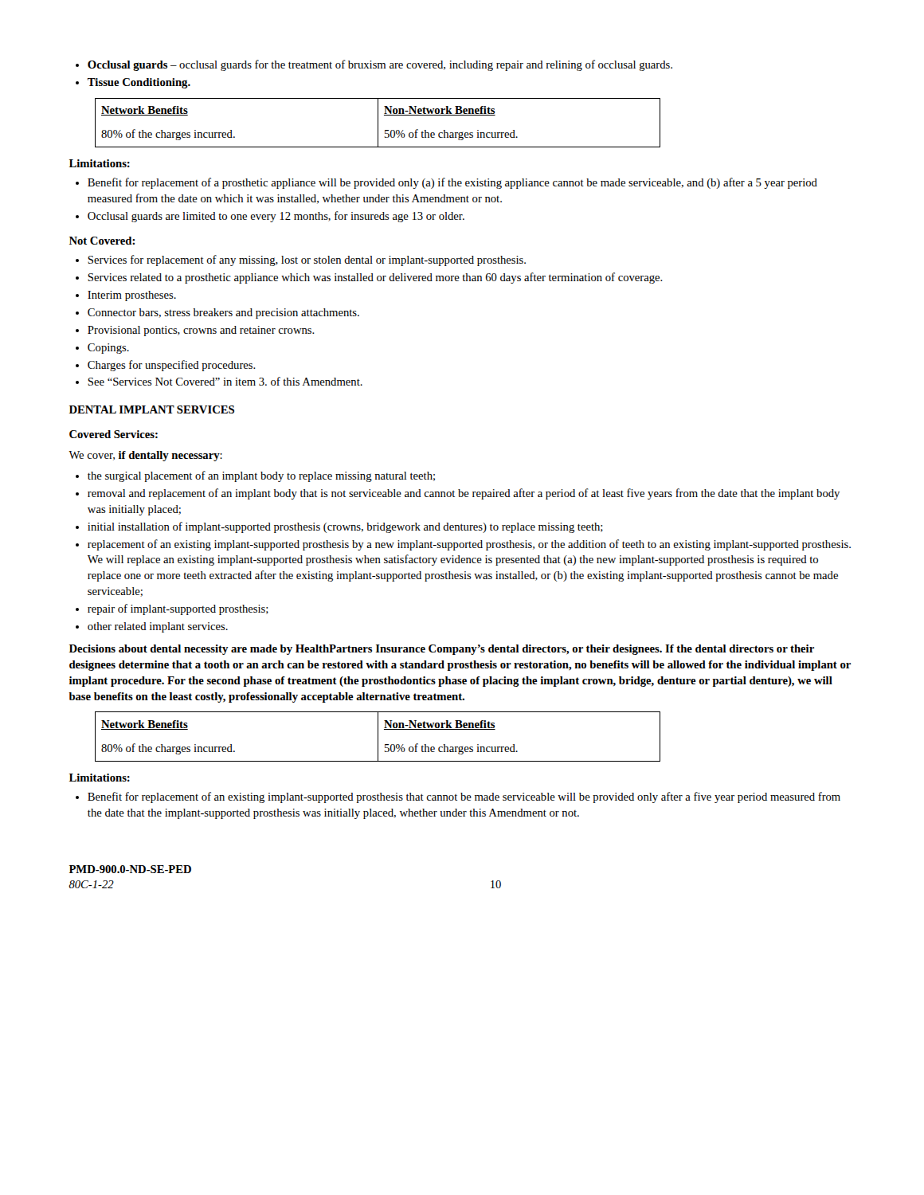Occlusal guards – occlusal guards for the treatment of bruxism are covered, including repair and relining of occlusal guards.
Tissue Conditioning.
| Network Benefits | Non-Network Benefits |
| 80% of the charges incurred. | 50% of the charges incurred. |
Limitations:
Benefit for replacement of a prosthetic appliance will be provided only (a) if the existing appliance cannot be made serviceable, and (b) after a 5 year period measured from the date on which it was installed, whether under this Amendment or not.
Occlusal guards are limited to one every 12 months, for insureds age 13 or older.
Not Covered:
Services for replacement of any missing, lost or stolen dental or implant-supported prosthesis.
Services related to a prosthetic appliance which was installed or delivered more than 60 days after termination of coverage.
Interim prostheses.
Connector bars, stress breakers and precision attachments.
Provisional pontics, crowns and retainer crowns.
Copings.
Charges for unspecified procedures.
See “Services Not Covered” in item 3. of this Amendment.
DENTAL IMPLANT SERVICES
Covered Services:
We cover, if dentally necessary:
the surgical placement of an implant body to replace missing natural teeth;
removal and replacement of an implant body that is not serviceable and cannot be repaired after a period of at least five years from the date that the implant body was initially placed;
initial installation of implant-supported prosthesis (crowns, bridgework and dentures) to replace missing teeth;
replacement of an existing implant-supported prosthesis by a new implant-supported prosthesis, or the addition of teeth to an existing implant-supported prosthesis. We will replace an existing implant-supported prosthesis when satisfactory evidence is presented that (a) the new implant-supported prosthesis is required to replace one or more teeth extracted after the existing implant-supported prosthesis was installed, or (b) the existing implant-supported prosthesis cannot be made serviceable;
repair of implant-supported prosthesis;
other related implant services.
Decisions about dental necessity are made by HealthPartners Insurance Company’s dental directors, or their designees. If the dental directors or their designees determine that a tooth or an arch can be restored with a standard prosthesis or restoration, no benefits will be allowed for the individual implant or implant procedure. For the second phase of treatment (the prosthodontics phase of placing the implant crown, bridge, denture or partial denture), we will base benefits on the least costly, professionally acceptable alternative treatment.
| Network Benefits | Non-Network Benefits |
| 80% of the charges incurred. | 50% of the charges incurred. |
Limitations:
Benefit for replacement of an existing implant-supported prosthesis that cannot be made serviceable will be provided only after a five year period measured from the date that the implant-supported prosthesis was initially placed, whether under this Amendment or not.
PMD-900.0-ND-SE-PED
80C-1-22 10